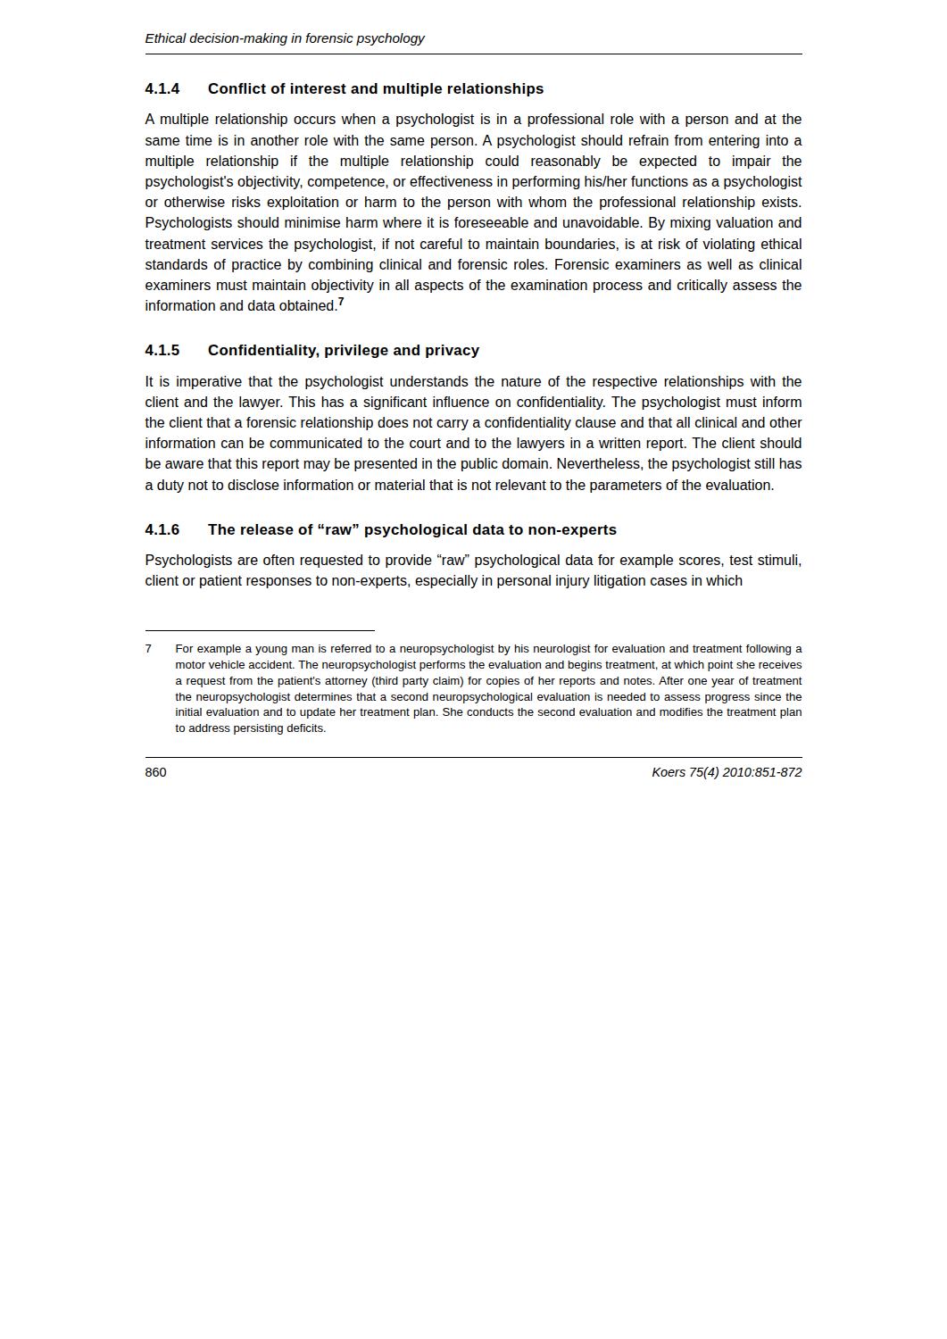Ethical decision-making in forensic psychology
4.1.4 Conflict of interest and multiple relationships
A multiple relationship occurs when a psychologist is in a professional role with a person and at the same time is in another role with the same person. A psychologist should refrain from entering into a multiple relationship if the multiple relationship could reasonably be expected to impair the psychologist's objectivity, competence, or effectiveness in performing his/her functions as a psychologist or otherwise risks exploitation or harm to the person with whom the professional relationship exists. Psychologists should minimise harm where it is foreseeable and unavoidable. By mixing valuation and treatment services the psychologist, if not careful to maintain boundaries, is at risk of violating ethical standards of practice by combining clinical and forensic roles. Forensic examiners as well as clinical examiners must maintain objectivity in all aspects of the examination process and critically assess the information and data obtained.7
4.1.5 Confidentiality, privilege and privacy
It is imperative that the psychologist understands the nature of the respective relationships with the client and the lawyer. This has a significant influence on confidentiality. The psychologist must inform the client that a forensic relationship does not carry a confidentiality clause and that all clinical and other information can be communicated to the court and to the lawyers in a written report. The client should be aware that this report may be presented in the public domain. Nevertheless, the psychologist still has a duty not to disclose information or material that is not relevant to the parameters of the evaluation.
4.1.6 The release of “raw” psychological data to non-experts
Psychologists are often requested to provide “raw” psychological data for example scores, test stimuli, client or patient responses to non-experts, especially in personal injury litigation cases in which
7 For example a young man is referred to a neuropsychologist by his neurologist for evaluation and treatment following a motor vehicle accident. The neuropsychologist performs the evaluation and begins treatment, at which point she receives a request from the patient's attorney (third party claim) for copies of her reports and notes. After one year of treatment the neuropsychologist determines that a second neuropsychological evaluation is needed to assess progress since the initial evaluation and to update her treatment plan. She conducts the second evaluation and modifies the treatment plan to address persisting deficits.
860 Koers 75(4) 2010:851-872